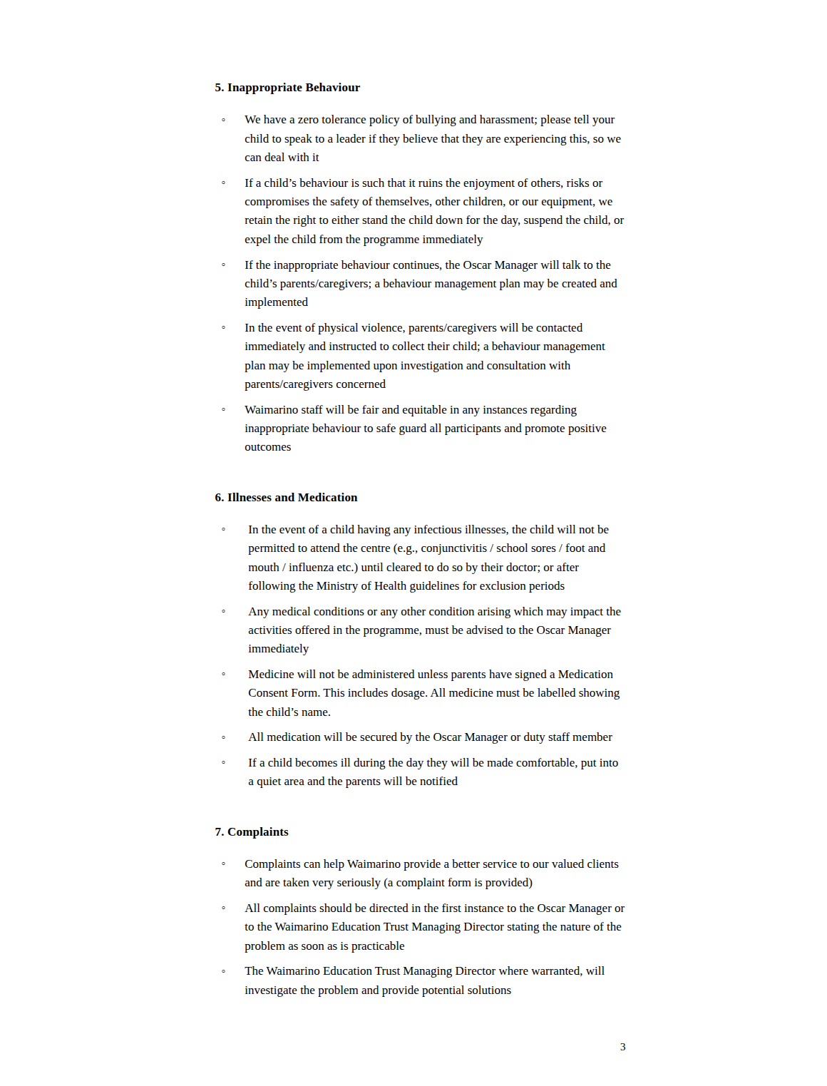5. Inappropriate Behaviour
We have a zero tolerance policy of bullying and harassment; please tell your child to speak to a leader if they believe that they are experiencing this, so we can deal with it
If a child’s behaviour is such that it ruins the enjoyment of others, risks or compromises the safety of themselves, other children, or our equipment, we retain the right to either stand the child down for the day, suspend the child, or expel the child from the programme immediately
If the inappropriate behaviour continues, the Oscar Manager will talk to the child’s parents/caregivers; a behaviour management plan may be created and implemented
In the event of physical violence, parents/caregivers will be contacted immediately and instructed to collect their child; a behaviour management plan may be implemented upon investigation and consultation with parents/caregivers concerned
Waimarino staff will be fair and equitable in any instances regarding inappropriate behaviour to safe guard all participants and promote positive outcomes
6. Illnesses and Medication
In the event of a child having any infectious illnesses, the child will not be permitted to attend the centre (e.g., conjunctivitis / school sores / foot and mouth / influenza etc.) until cleared to do so by their doctor; or after following the Ministry of Health guidelines for exclusion periods
Any medical conditions or any other condition arising which may impact the activities offered in the programme, must be advised to the Oscar Manager immediately
Medicine will not be administered unless parents have signed a Medication Consent Form. This includes dosage. All medicine must be labelled showing the child’s name.
All medication will be secured by the Oscar Manager or duty staff member
If a child becomes ill during the day they will be made comfortable, put into a quiet area and the parents will be notified
7. Complaints
Complaints can help Waimarino provide a better service to our valued clients and are taken very seriously (a complaint form is provided)
All complaints should be directed in the first instance to the Oscar Manager or to the Waimarino Education Trust Managing Director stating the nature of the problem as soon as is practicable
The Waimarino Education Trust Managing Director where warranted, will investigate the problem and provide potential solutions
3